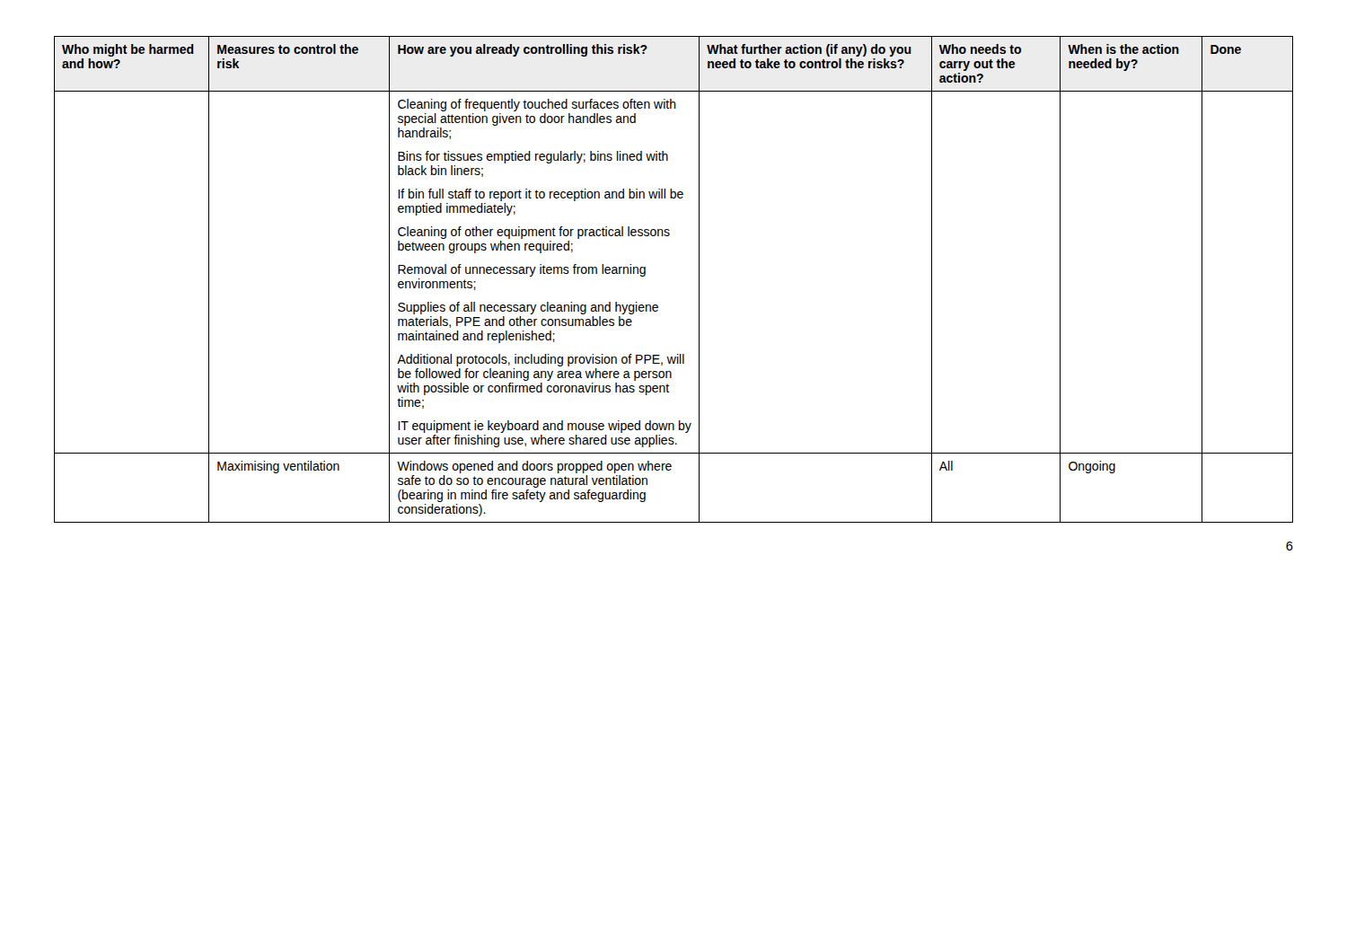| Who might be harmed and how? | Measures to control the risk | How are you already controlling this risk? | What further action (if any) do you need to take to control the risks? | Who needs to carry out the action? | When is the action needed by? | Done |
| --- | --- | --- | --- | --- | --- | --- |
| | | Cleaning of frequently touched surfaces often with special attention given to door handles and handrails; Bins for tissues emptied regularly; bins lined with black bin liners; If bin full staff to report it to reception and bin will be emptied immediately; Cleaning of other equipment for practical lessons between groups when required; Removal of unnecessary items from learning environments; Supplies of all necessary cleaning and hygiene materials, PPE and other consumables be maintained and replenished; Additional protocols, including provision of PPE, will be followed for cleaning any area where a person with possible or confirmed coronavirus has spent time; IT equipment ie keyboard and mouse wiped down by user after finishing use, where shared use applies. | | | | |
| | Maximising ventilation | Windows opened and doors propped open where safe to do so to encourage natural ventilation (bearing in mind fire safety and safeguarding considerations). | | All | Ongoing | |
6